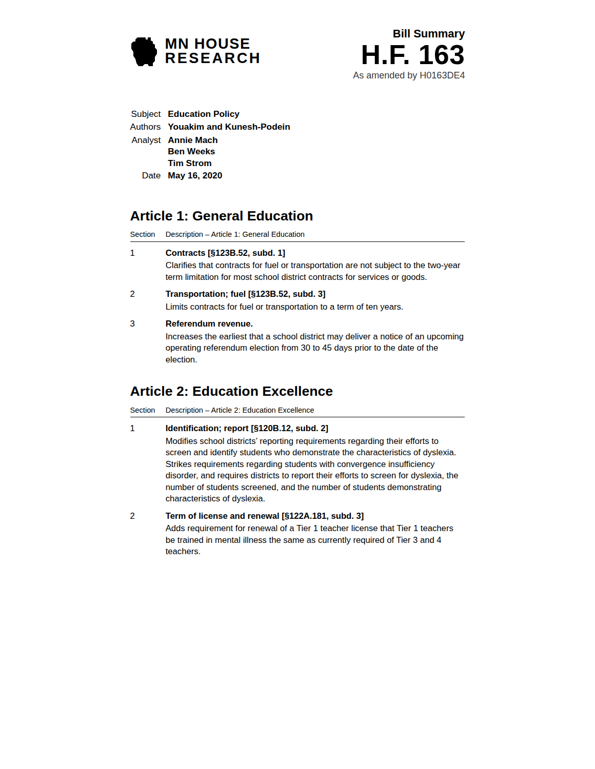MN HOUSE
RESEARCH
Bill Summary
H.F. 163
As amended by H0163DE4
| Subject | Education Policy |
| Authors | Youakim and Kunesh-Podein |
| Analyst | Annie Mach Ben Weeks Tim Strom |
| Date | May 16, 2020 |
Article 1: General Education
| Section | Description – Article 1: General Education |
| --- | --- |
| 1 | Contracts [§123B.52, subd. 1] Clarifies that contracts for fuel or transportation are not subject to the two-year term limitation for most school district contracts for services or goods. |
| 2 | Transportation; fuel [§123B.52, subd. 3] Limits contracts for fuel or transportation to a term of ten years. |
| 3 | Referendum revenue. Increases the earliest that a school district may deliver a notice of an upcoming operating referendum election from 30 to 45 days prior to the date of the election. |
Article 2: Education Excellence
| Section | Description – Article 2: Education Excellence |
| --- | --- |
| 1 | Identification; report [§120B.12, subd. 2] Modifies school districts’ reporting requirements regarding their efforts to screen and identify students who demonstrate the characteristics of dyslexia. Strikes requirements regarding students with convergence insufficiency disorder, and requires districts to report their efforts to screen for dyslexia, the number of students screened, and the number of students demonstrating characteristics of dyslexia. |
| 2 | Term of license and renewal [§122A.181, subd. 3] Adds requirement for renewal of a Tier 1 teacher license that Tier 1 teachers be trained in mental illness the same as currently required of Tier 3 and 4 teachers. |